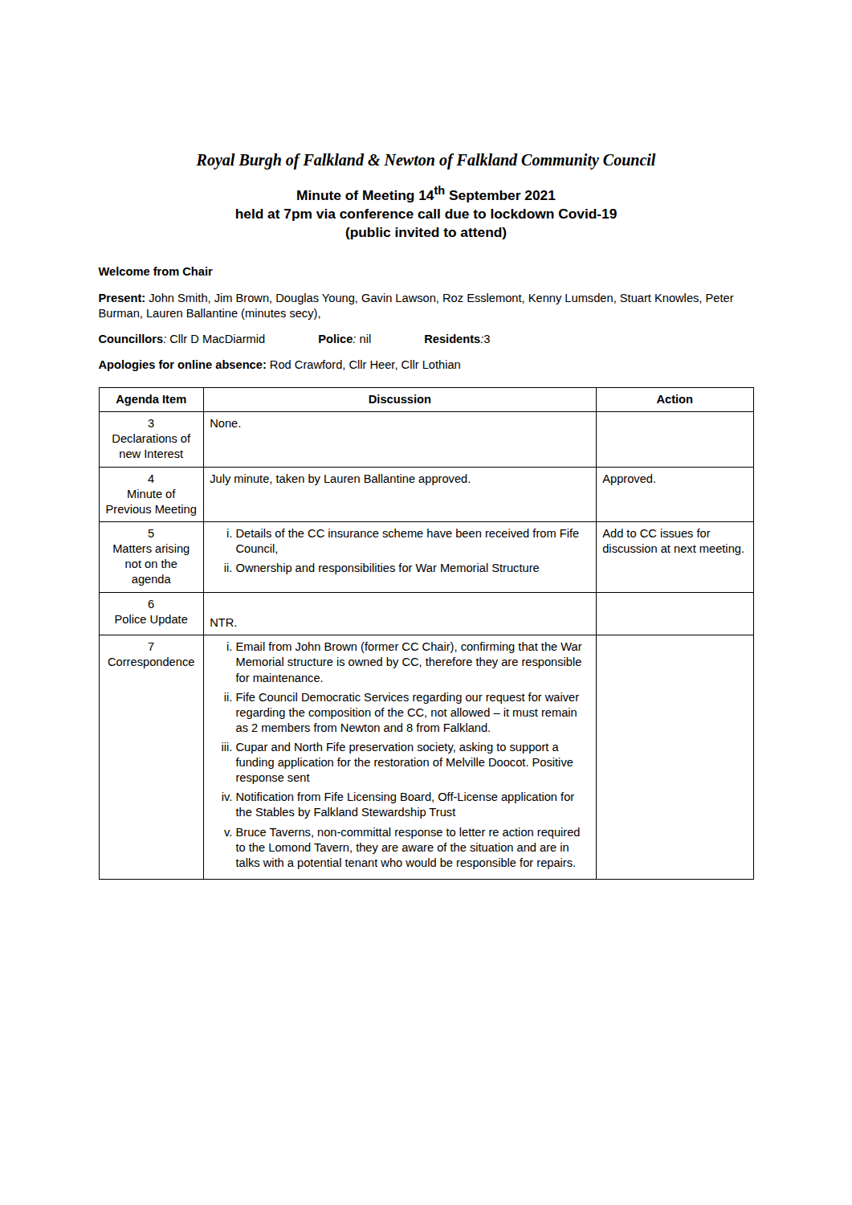Royal Burgh of Falkland & Newton of Falkland Community Council
Minute of Meeting 14th September 2021 held at 7pm via conference call due to lockdown Covid-19 (public invited to attend)
Welcome from Chair
Present: John Smith, Jim Brown, Douglas Young, Gavin Lawson, Roz Esslemont, Kenny Lumsden, Stuart Knowles, Peter Burman, Lauren Ballantine (minutes secy),
Councillors: Cllr D MacDiarmid Police: nil Residents: 3
Apologies for online absence: Rod Crawford, Cllr Heer, Cllr Lothian
| Agenda Item | Discussion | Action |
| --- | --- | --- |
| 3 Declarations of new Interest | None. | |
| 4 Minute of Previous Meeting | July minute, taken by Lauren Ballantine approved. | Approved. |
| 5 Matters arising not on the agenda | Details of the CC insurance scheme have been received from Fife Council, Ownership and responsibilities for War Memorial Structure | Add to CC issues for discussion at next meeting. |
| 6 Police Update | NTR. | |
| 7 Correspondence | Email from John Brown (former CC Chair), confirming that the War Memorial structure is owned by CC, therefore they are responsible for maintenance. Fife Council Democratic Services regarding our request for waiver regarding the composition of the CC, not allowed – it must remain as 2 members from Newton and 8 from Falkland. Cupar and North Fife preservation society, asking to support a funding application for the restoration of Melville Doocot. Positive response sent Notification from Fife Licensing Board, Off-License application for the Stables by Falkland Stewardship Trust Bruce Taverns, non-committal response to letter re action required to the Lomond Tavern, they are aware of the situation and are in talks with a potential tenant who would be responsible for repairs. | |